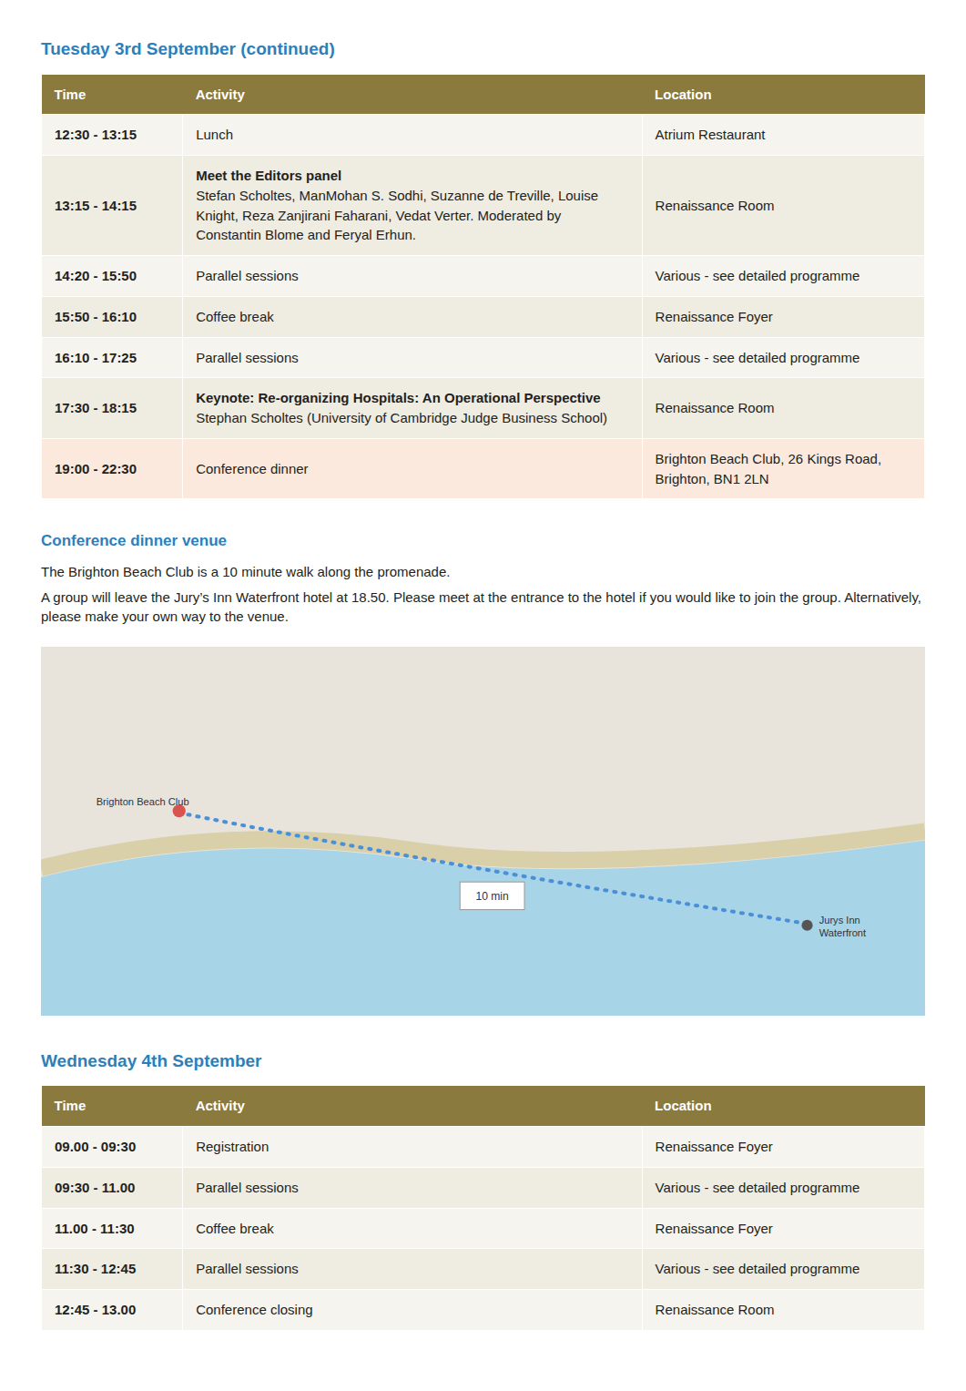Tuesday 3rd September (continued)
| Time | Activity | Location |
| --- | --- | --- |
| 12:30 - 13:15 | Lunch | Atrium Restaurant |
| 13:15 - 14:15 | Meet the Editors panel Stefan Scholtes, ManMohan S. Sodhi, Suzanne de Treville, Louise Knight, Reza Zanjirani Faharani, Vedat Verter. Moderated by Constantin Blome and Feryal Erhun. | Renaissance Room |
| 14:20 - 15:50 | Parallel sessions | Various - see detailed programme |
| 15:50 - 16:10 | Coffee break | Renaissance Foyer |
| 16:10 - 17:25 | Parallel sessions | Various - see detailed programme |
| 17:30 - 18:15 | Keynote: Re-organizing Hospitals: An Operational Perspective Stephan Scholtes (University of Cambridge Judge Business School) | Renaissance Room |
| 19:00 - 22:30 | Conference dinner | Brighton Beach Club, 26 Kings Road, Brighton, BN1 2LN |
Conference dinner venue
The Brighton Beach Club is a 10 minute walk along the promenade.
A group will leave the Jury’s Inn Waterfront hotel at 18.50. Please meet at the entrance to the hotel if you would like to join the group. Alternatively, please make your own way to the venue.
Wednesday 4th September
| Time | Activity | Location |
| --- | --- | --- |
| 09.00 - 09:30 | Registration | Renaissance Foyer |
| 09:30 - 11.00 | Parallel sessions | Various - see detailed programme |
| 11.00 - 11:30 | Coffee break | Renaissance Foyer |
| 11:30 - 12:45 | Parallel sessions | Various - see detailed programme |
| 12:45 - 13.00 | Conference closing | Renaissance Room |